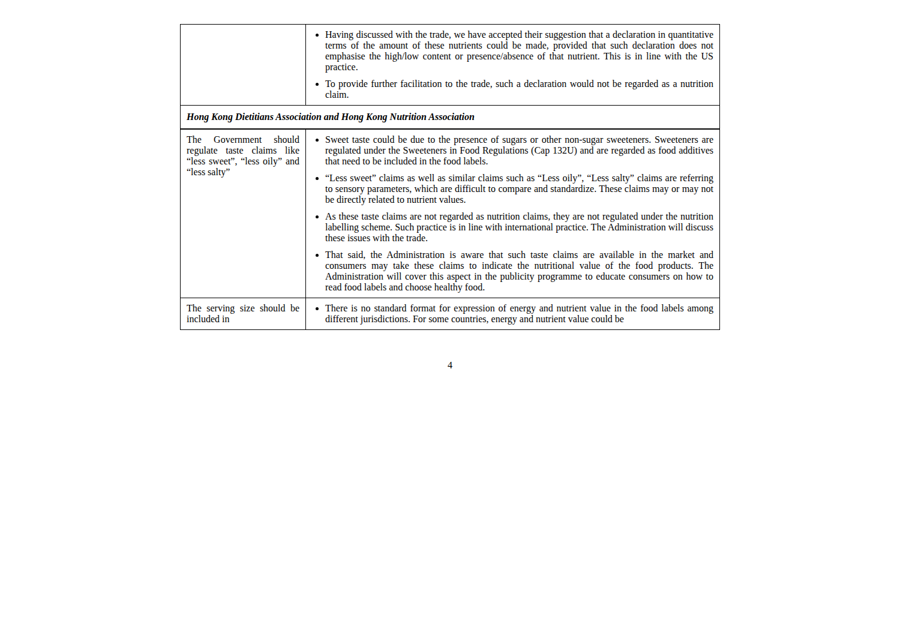| | Having discussed with the trade, we have accepted their suggestion that a declaration in quantitative terms of the amount of these nutrients could be made, provided that such declaration does not emphasise the high/low content or presence/absence of that nutrient. This is in line with the US practice. To provide further facilitation to the trade, such a declaration would not be regarded as a nutrition claim. |
Hong Kong Dietitians Association and Hong Kong Nutrition Association
| The Government should regulate taste claims like “less sweet”, “less oily” and “less salty” | Sweet taste could be due to the presence of sugars or other non-sugar sweeteners. Sweeteners are regulated under the Sweeteners in Food Regulations (Cap 132U) and are regarded as food additives that need to be included in the food labels. “Less sweet” claims as well as similar claims such as “Less oily”, “Less salty” claims are referring to sensory parameters, which are difficult to compare and standardize. These claims may or may not be directly related to nutrient values. As these taste claims are not regarded as nutrition claims, they are not regulated under the nutrition labelling scheme. Such practice is in line with international practice. The Administration will discuss these issues with the trade. That said, the Administration is aware that such taste claims are available in the market and consumers may take these claims to indicate the nutritional value of the food products. The Administration will cover this aspect in the publicity programme to educate consumers on how to read food labels and choose healthy food. |
| The serving size should be included in | There is no standard format for expression of energy and nutrient value in the food labels among different jurisdictions. For some countries, energy and nutrient value could be |
4